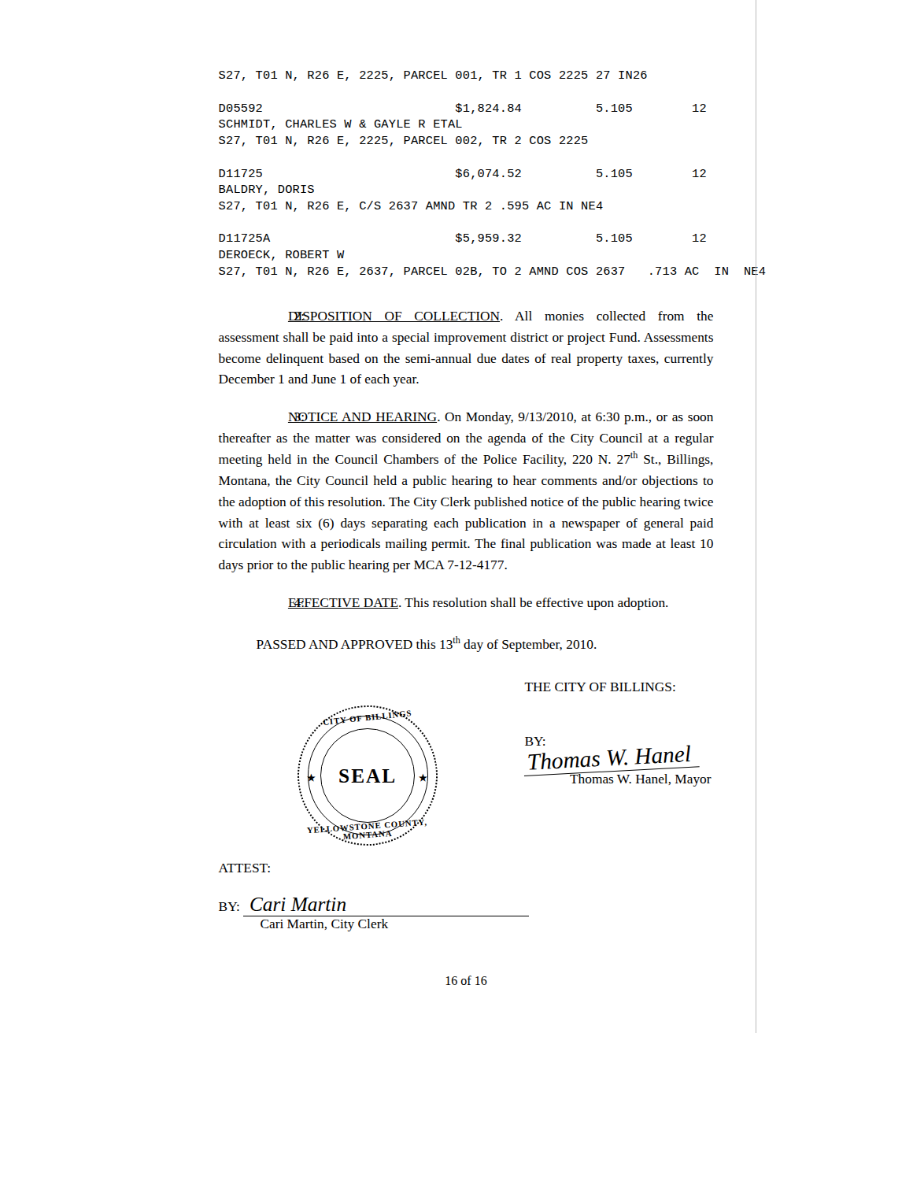S27, T01 N, R26 E, 2225, PARCEL 001, TR 1 COS 2225 27 IN26

D05592                          $1,824.84          5.105        12
SCHMIDT, CHARLES W & GAYLE R ETAL
S27, T01 N, R26 E, 2225, PARCEL 002, TR 2 COS 2225

D11725                          $6,074.52          5.105        12
BALDRY, DORIS
S27, T01 N, R26 E, C/S 2637 AMND TR 2 .595 AC IN NE4

D11725A                         $5,959.32          5.105        12
DEROECK, ROBERT W
S27, T01 N, R26 E, 2637, PARCEL 02B, TO 2 AMND COS 2637   .713 AC  IN  NE4
2: DISPOSITION OF COLLECTION. All monies collected from the assessment shall be paid into a special improvement district or project Fund. Assessments become delinquent based on the semi-annual due dates of real property taxes, currently December 1 and June 1 of each year.
3: NOTICE AND HEARING. On Monday, 9/13/2010, at 6:30 p.m., or as soon thereafter as the matter was considered on the agenda of the City Council at a regular meeting held in the Council Chambers of the Police Facility, 220 N. 27th St., Billings, Montana, the City Council held a public hearing to hear comments and/or objections to the adoption of this resolution. The City Clerk published notice of the public hearing twice with at least six (6) days separating each publication in a newspaper of general paid circulation with a periodicals mailing permit. The final publication was made at least 10 days prior to the public hearing per MCA 7-12-4177.
4: EFFECTIVE DATE. This resolution shall be effective upon adoption.
PASSED AND APPROVED this 13th day of September, 2010.
THE CITY OF BILLINGS:
BY:Thomas W. Hanel
Thomas W. Hanel, Mayor
CITY OF BILLINGS
★
★
SEAL
YELLOWSTONE COUNTY, MONTANA
ATTEST:
BY: Cari Martin
Cari Martin, City Clerk
16 of 16